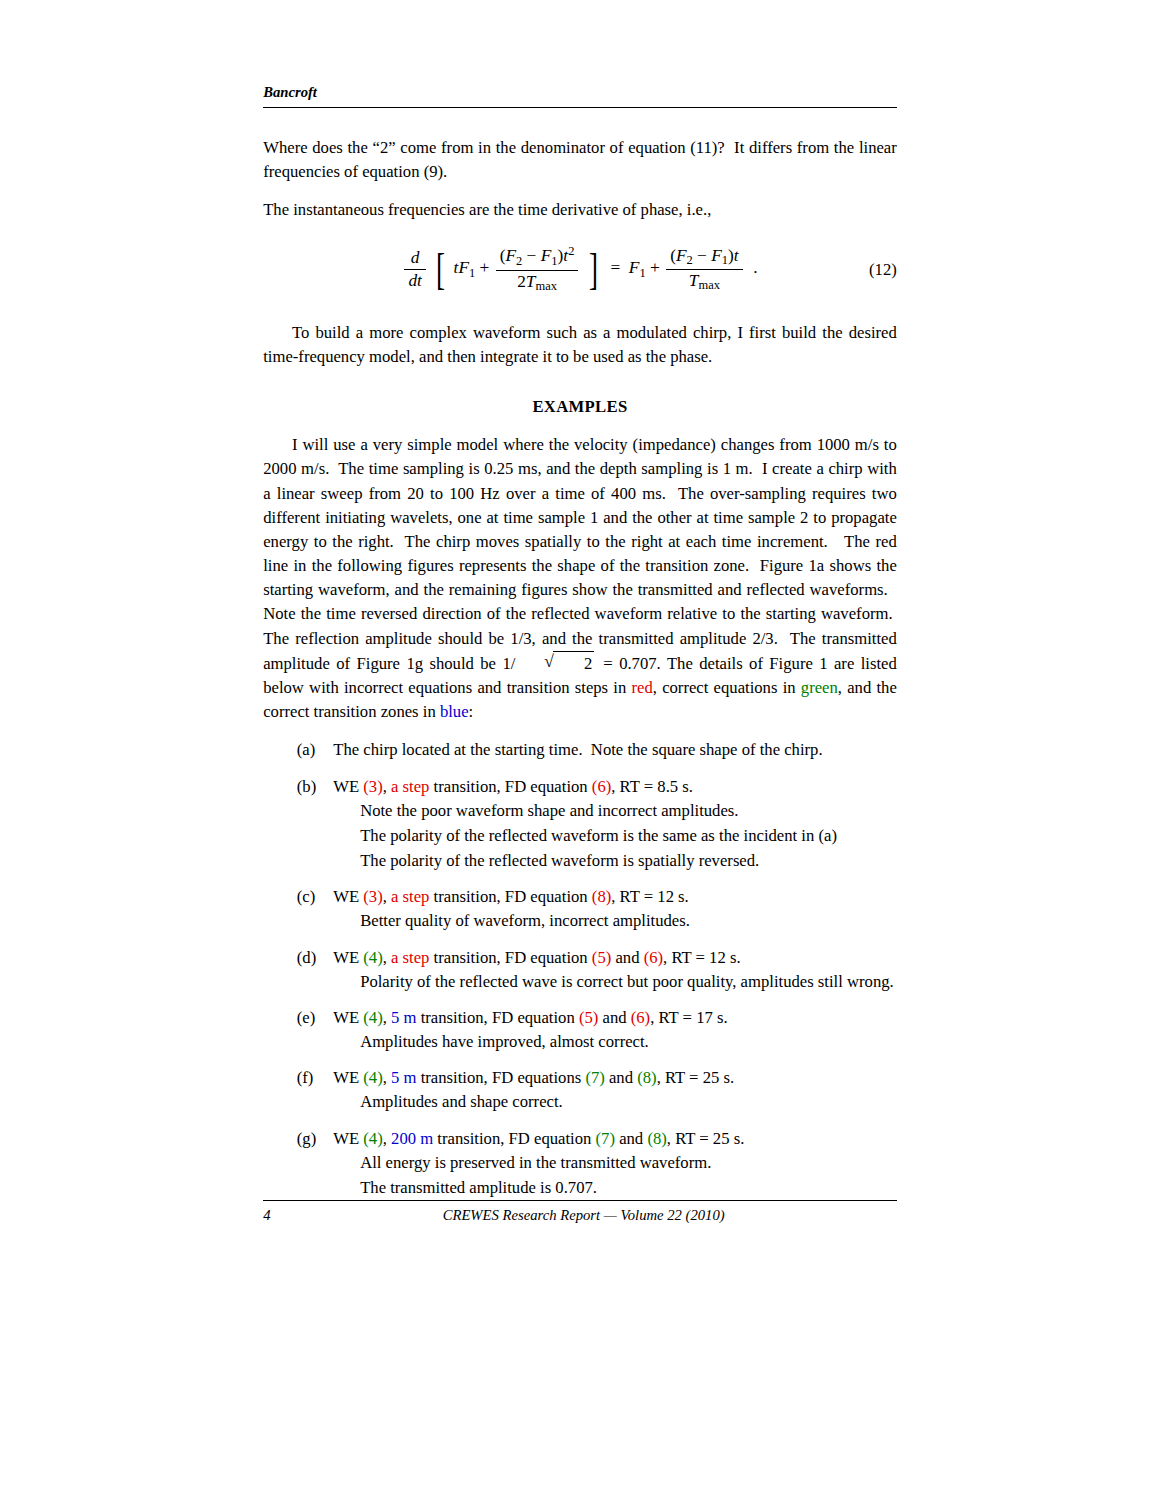Bancroft
Where does the “2” come from in the denominator of equation (11)? It differs from the linear frequencies of equation (9).
The instantaneous frequencies are the time derivative of phase, i.e.,
ddt [ tF1 + (F2 − F1)t2 2Tmax ] = F1 + (F2 − F1)t Tmax .
(12)
To build a more complex waveform such as a modulated chirp, I first build the desired time-frequency model, and then integrate it to be used as the phase.
EXAMPLES
I will use a very simple model where the velocity (impedance) changes from 1000 m/s to 2000 m/s. The time sampling is 0.25 ms, and the depth sampling is 1 m. I create a chirp with a linear sweep from 20 to 100 Hz over a time of 400 ms. The over-sampling requires two different initiating wavelets, one at time sample 1 and the other at time sample 2 to propagate energy to the right. The chirp moves spatially to the right at each time increment. The red line in the following figures represents the shape of the transition zone. Figure 1a shows the starting waveform, and the remaining figures show the transmitted and reflected waveforms. Note the time reversed direction of the reflected waveform relative to the starting waveform. The reflection amplitude should be 1/3, and the transmitted amplitude 2/3. The transmitted amplitude of Figure 1g should be 1/2 = 0.707. The details of Figure 1 are listed below with incorrect equations and transition steps in red, correct equations in green, and the correct transition zones in blue:
(a) The chirp located at the starting time. Note the square shape of the chirp.
(b) WE (3), a step transition, FD equation (6), RT = 8.5 s.
Note the poor waveform shape and incorrect amplitudes.
The polarity of the reflected waveform is the same as the incident in (a)
The polarity of the reflected waveform is spatially reversed.
(c) WE (3), a step transition, FD equation (8), RT = 12 s.
Better quality of waveform, incorrect amplitudes.
(d) WE (4), a step transition, FD equation (5) and (6), RT = 12 s.
Polarity of the reflected wave is correct but poor quality, amplitudes still wrong.
(e) WE (4), 5 m transition, FD equation (5) and (6), RT = 17 s.
Amplitudes have improved, almost correct.
(f) WE (4), 5 m transition, FD equations (7) and (8), RT = 25 s.
Amplitudes and shape correct.
(g) WE (4), 200 m transition, FD equation (7) and (8), RT = 25 s.
All energy is preserved in the transmitted waveform.
The transmitted amplitude is 0.707.
4
CREWES Research Report — Volume 22 (2010)